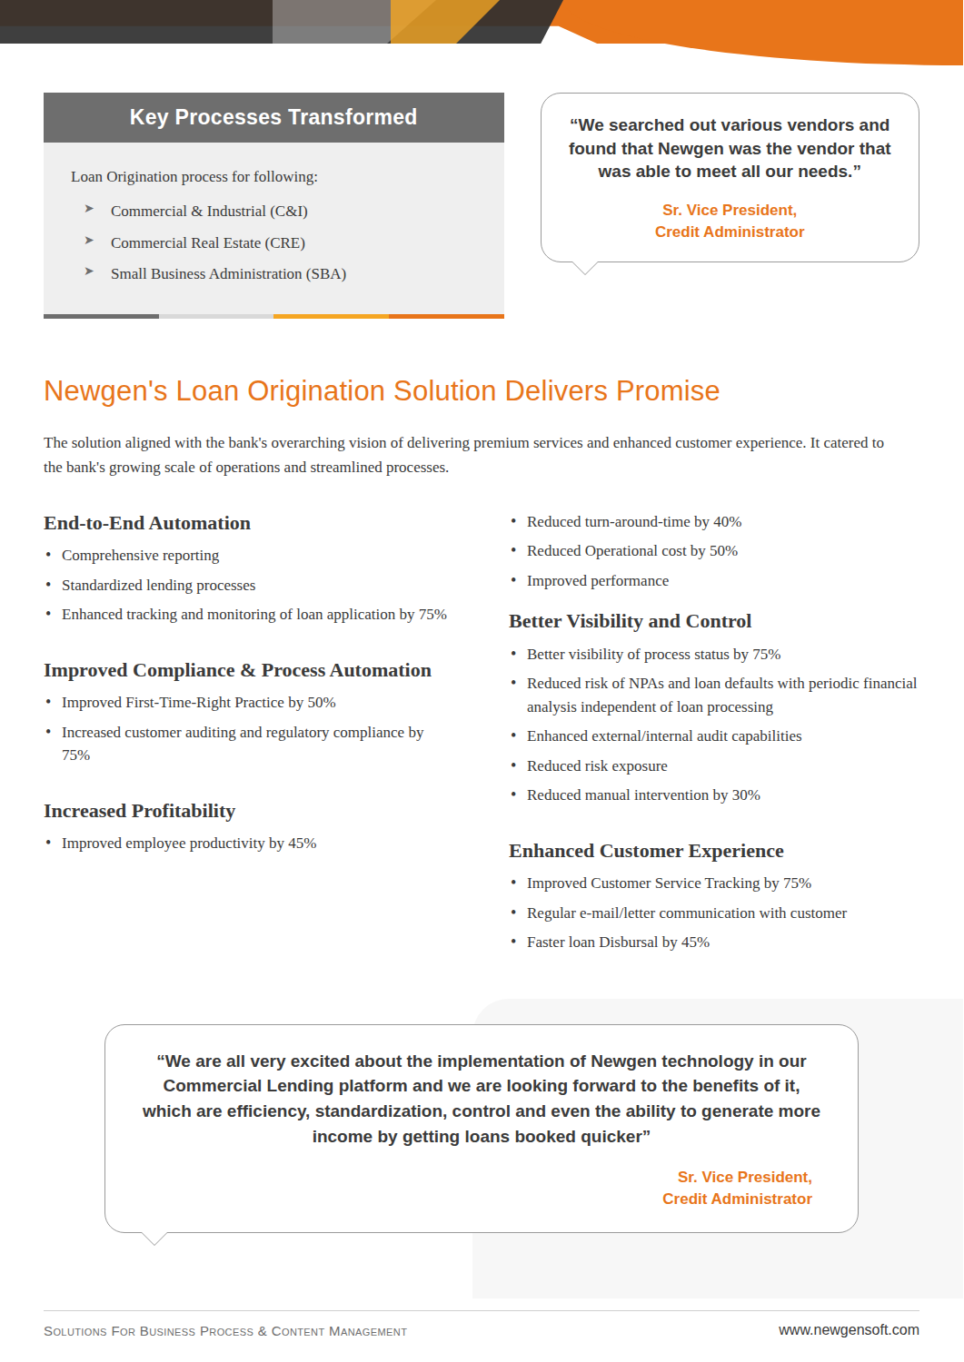Key Processes Transformed
Loan Origination process for following:
Commercial & Industrial (C&I)
Commercial Real Estate (CRE)
Small Business Administration (SBA)
“We searched out various vendors and found that Newgen was the vendor that was able to meet all our needs.”
Sr. Vice President,
Credit Administrator
Newgen's Loan Origination Solution Delivers Promise
The solution aligned with the bank's overarching vision of delivering premium services and enhanced customer experience. It catered to the bank's growing scale of operations and streamlined processes.
End-to-End Automation
Comprehensive reporting
Standardized lending processes
Enhanced tracking and monitoring of loan application by 75%
Improved Compliance & Process Automation
Improved First-Time-Right Practice by 50%
Increased customer auditing and regulatory compliance by 75%
Increased Profitability
Improved employee productivity by 45%
Reduced turn-around-time by 40%
Reduced Operational cost by 50%
Improved performance
Better Visibility and Control
Better visibility of process status by 75%
Reduced risk of NPAs and loan defaults with periodic financial analysis independent of loan processing
Enhanced external/internal audit capabilities
Reduced risk exposure
Reduced manual intervention by 30%
Enhanced Customer Experience
Improved Customer Service Tracking by 75%
Regular e-mail/letter communication with customer
Faster loan Disbursal by 45%
“We are all very excited about the implementation of Newgen technology in our Commercial Lending platform and we are looking forward to the benefits of it, which are efficiency, standardization, control and even the ability to generate more income by getting loans booked quicker”
Sr. Vice President,
Credit Administrator
Solutions For Business Process & Content Management
www.newgensoft.com